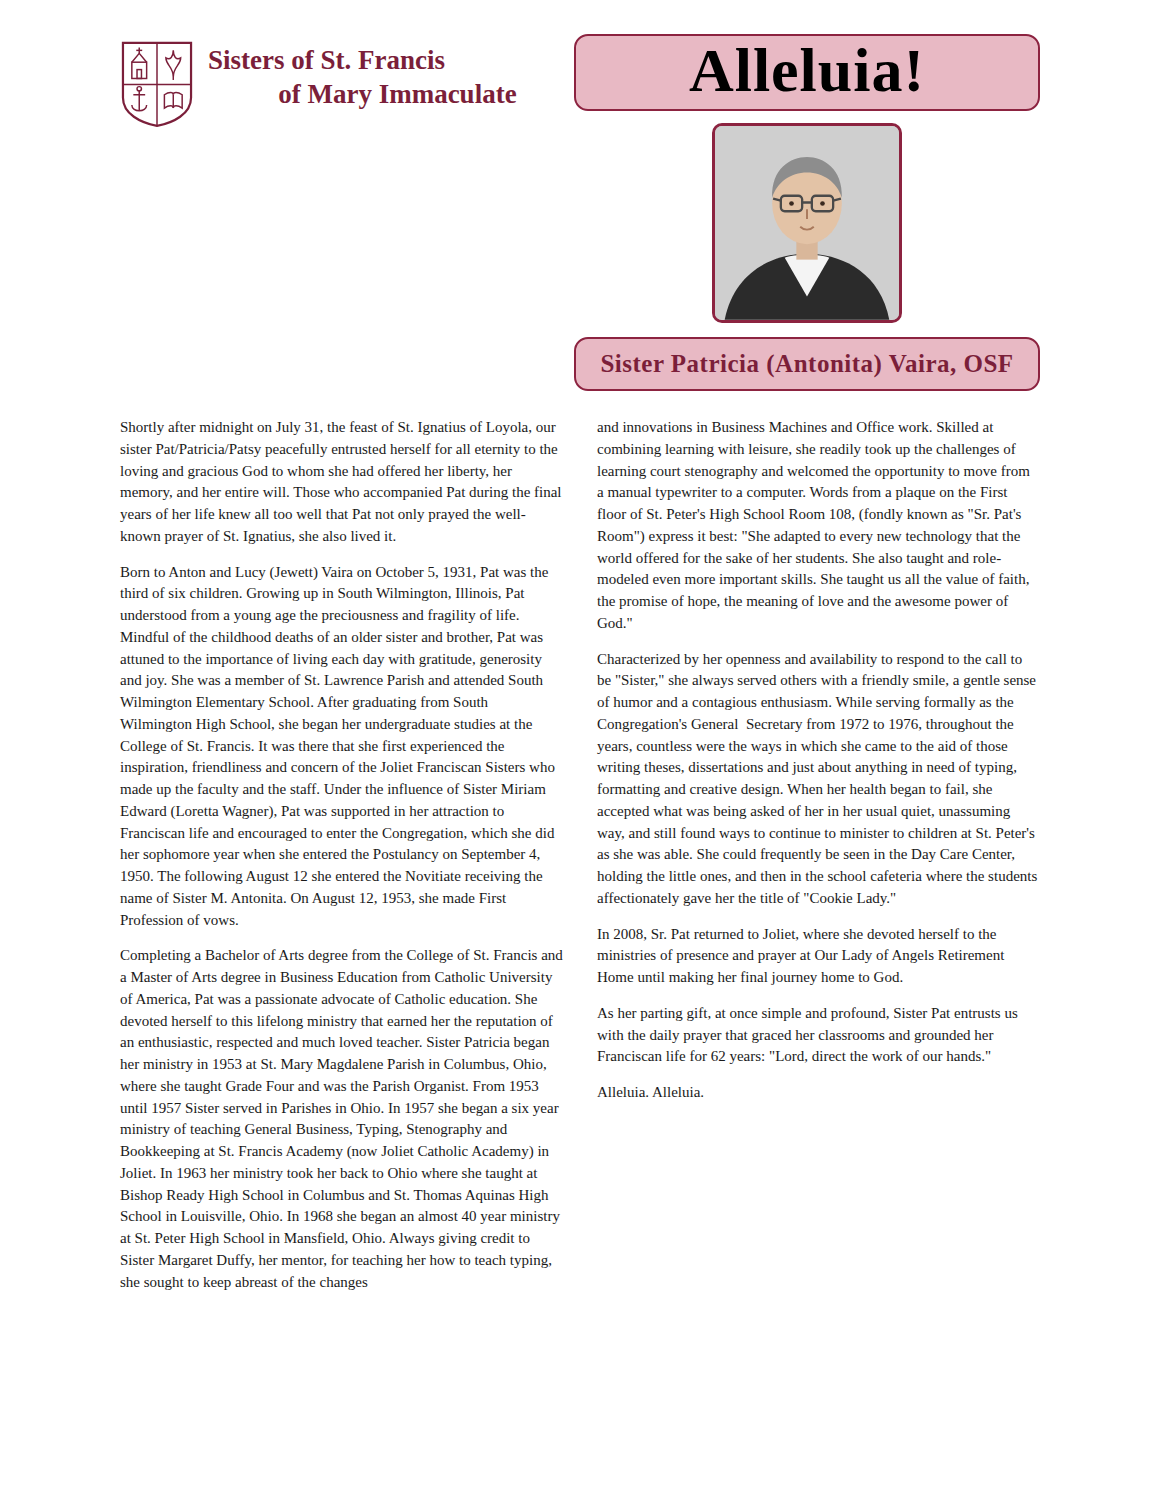Sisters of St. Francis of Mary Immaculate
Alleluia!
Sister Patricia (Antonita) Vaira, OSF
Shortly after midnight on July 31, the feast of St. Ignatius of Loyola, our sister Pat/Patricia/Patsy peacefully entrusted herself for all eternity to the loving and gracious God to whom she had offered her liberty, her memory, and her entire will. Those who accompanied Pat during the final years of her life knew all too well that Pat not only prayed the well-known prayer of St. Ignatius, she also lived it.
Born to Anton and Lucy (Jewett) Vaira on October 5, 1931, Pat was the third of six children. Growing up in South Wilmington, Illinois, Pat understood from a young age the preciousness and fragility of life. Mindful of the childhood deaths of an older sister and brother, Pat was attuned to the importance of living each day with gratitude, generosity and joy. She was a member of St. Lawrence Parish and attended South Wilmington Elementary School. After graduating from South Wilmington High School, she began her undergraduate studies at the College of St. Francis. It was there that she first experienced the inspiration, friendliness and concern of the Joliet Franciscan Sisters who made up the faculty and the staff. Under the influence of Sister Miriam Edward (Loretta Wagner), Pat was supported in her attraction to Franciscan life and encouraged to enter the Congregation, which she did her sophomore year when she entered the Postulancy on September 4, 1950. The following August 12 she entered the Novitiate receiving the name of Sister M. Antonita. On August 12, 1953, she made First Profession of vows.
Completing a Bachelor of Arts degree from the College of St. Francis and a Master of Arts degree in Business Education from Catholic University of America, Pat was a passionate advocate of Catholic education. She devoted herself to this lifelong ministry that earned her the reputation of an enthusiastic, respected and much loved teacher. Sister Patricia began her ministry in 1953 at St. Mary Magdalene Parish in Columbus, Ohio, where she taught Grade Four and was the Parish Organist. From 1953 until 1957 Sister served in Parishes in Ohio. In 1957 she began a six year ministry of teaching General Business, Typing, Stenography and Bookkeeping at St. Francis Academy (now Joliet Catholic Academy) in Joliet. In 1963 her ministry took her back to Ohio where she taught at Bishop Ready High School in Columbus and St. Thomas Aquinas High School in Louisville, Ohio. In 1968 she began an almost 40 year ministry at St. Peter High School in Mansfield, Ohio. Always giving credit to Sister Margaret Duffy, her mentor, for teaching her how to teach typing, she sought to keep abreast of the changes
and innovations in Business Machines and Office work. Skilled at combining learning with leisure, she readily took up the challenges of learning court stenography and welcomed the opportunity to move from a manual typewriter to a computer. Words from a plaque on the First floor of St. Peter's High School Room 108, (fondly known as "Sr. Pat's Room") express it best: "She adapted to every new technology that the world offered for the sake of her students. She also taught and role-modeled even more important skills. She taught us all the value of faith, the promise of hope, the meaning of love and the awesome power of God."
Characterized by her openness and availability to respond to the call to be "Sister," she always served others with a friendly smile, a gentle sense of humor and a contagious enthusiasm. While serving formally as the Congregation's General Secretary from 1972 to 1976, throughout the years, countless were the ways in which she came to the aid of those writing theses, dissertations and just about anything in need of typing, formatting and creative design. When her health began to fail, she accepted what was being asked of her in her usual quiet, unassuming way, and still found ways to continue to minister to children at St. Peter's as she was able. She could frequently be seen in the Day Care Center, holding the little ones, and then in the school cafeteria where the students affectionately gave her the title of "Cookie Lady."
In 2008, Sr. Pat returned to Joliet, where she devoted herself to the ministries of presence and prayer at Our Lady of Angels Retirement Home until making her final journey home to God.
As her parting gift, at once simple and profound, Sister Pat entrusts us with the daily prayer that graced her classrooms and grounded her Franciscan life for 62 years: "Lord, direct the work of our hands."
Alleluia. Alleluia.